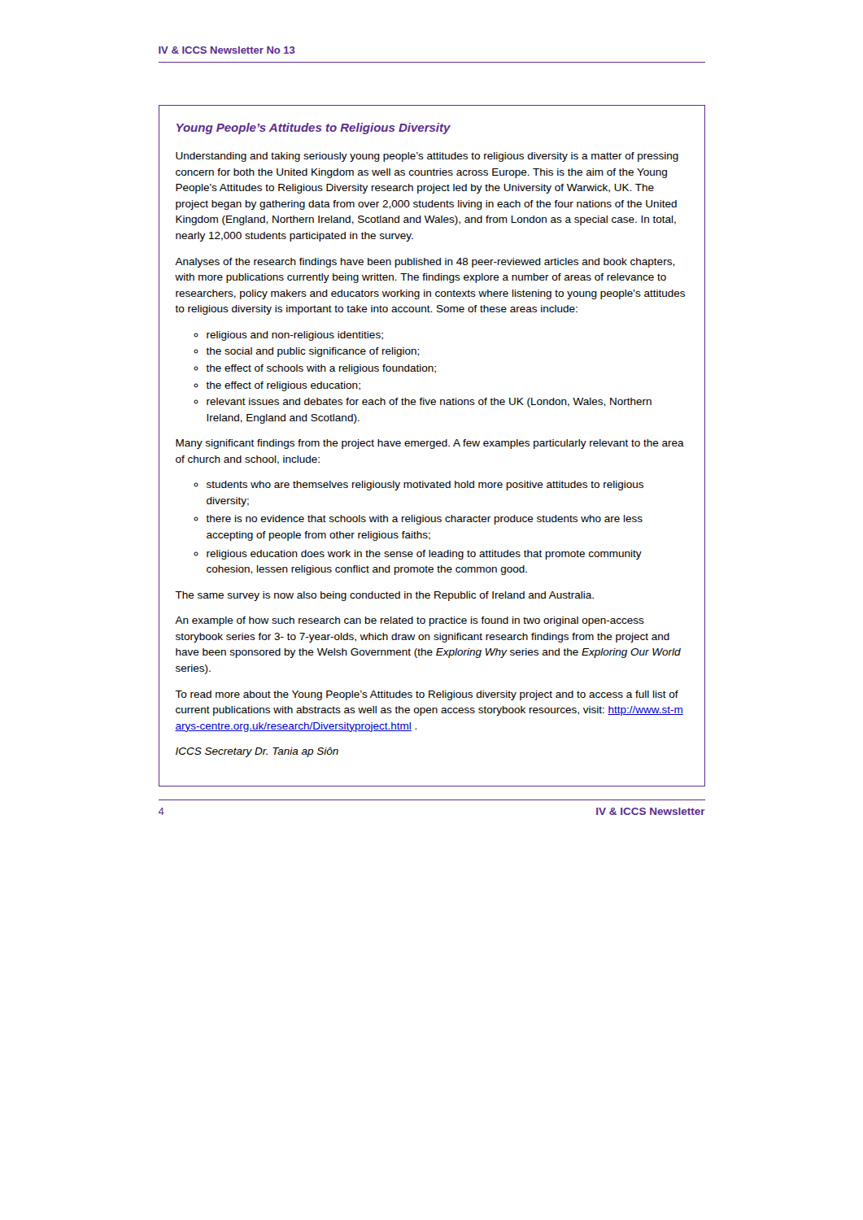IV & ICCS Newsletter No 13
Young People’s Attitudes to Religious Diversity
Understanding and taking seriously young people’s attitudes to religious diversity is a matter of pressing concern for both the United Kingdom as well as countries across Europe. This is the aim of the Young People's Attitudes to Religious Diversity research project led by the University of Warwick, UK. The project began by gathering data from over 2,000 students living in each of the four nations of the United Kingdom (England, Northern Ireland, Scotland and Wales), and from London as a special case. In total, nearly 12,000 students participated in the survey.
Analyses of the research findings have been published in 48 peer-reviewed articles and book chapters, with more publications currently being written. The findings explore a number of areas of relevance to researchers, policy makers and educators working in contexts where listening to young people's attitudes to religious diversity is important to take into account. Some of these areas include:
religious and non-religious identities;
the social and public significance of religion;
the effect of schools with a religious foundation;
the effect of religious education;
relevant issues and debates for each of the five nations of the UK (London, Wales, Northern Ireland, England and Scotland).
Many significant findings from the project have emerged. A few examples particularly relevant to the area of church and school, include:
students who are themselves religiously motivated hold more positive attitudes to religious diversity;
there is no evidence that schools with a religious character produce students who are less accepting of people from other religious faiths;
religious education does work in the sense of leading to attitudes that promote community cohesion, lessen religious conflict and promote the common good.
The same survey is now also being conducted in the Republic of Ireland and Australia.
An example of how such research can be related to practice is found in two original open-access storybook series for 3- to 7-year-olds, which draw on significant research findings from the project and have been sponsored by the Welsh Government (the Exploring Why series and the Exploring Our World series).
To read more about the Young People’s Attitudes to Religious diversity project and to access a full list of current publications with abstracts as well as the open access storybook resources, visit: http://www.st-marys-centre.org.uk/research/Diversityproject.html .
ICCS Secretary Dr. Tania ap Siôn
4
IV & ICCS Newsletter